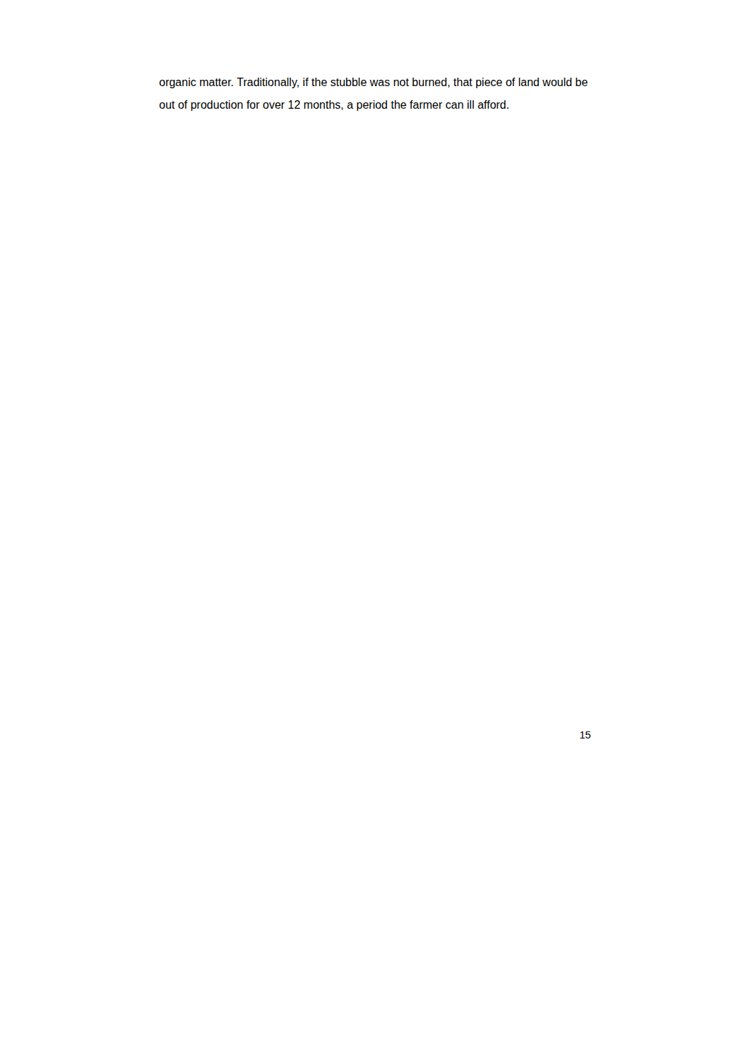organic matter. Traditionally, if the stubble was not burned, that piece of land would be out of production for over 12 months, a period the farmer can ill afford.
15